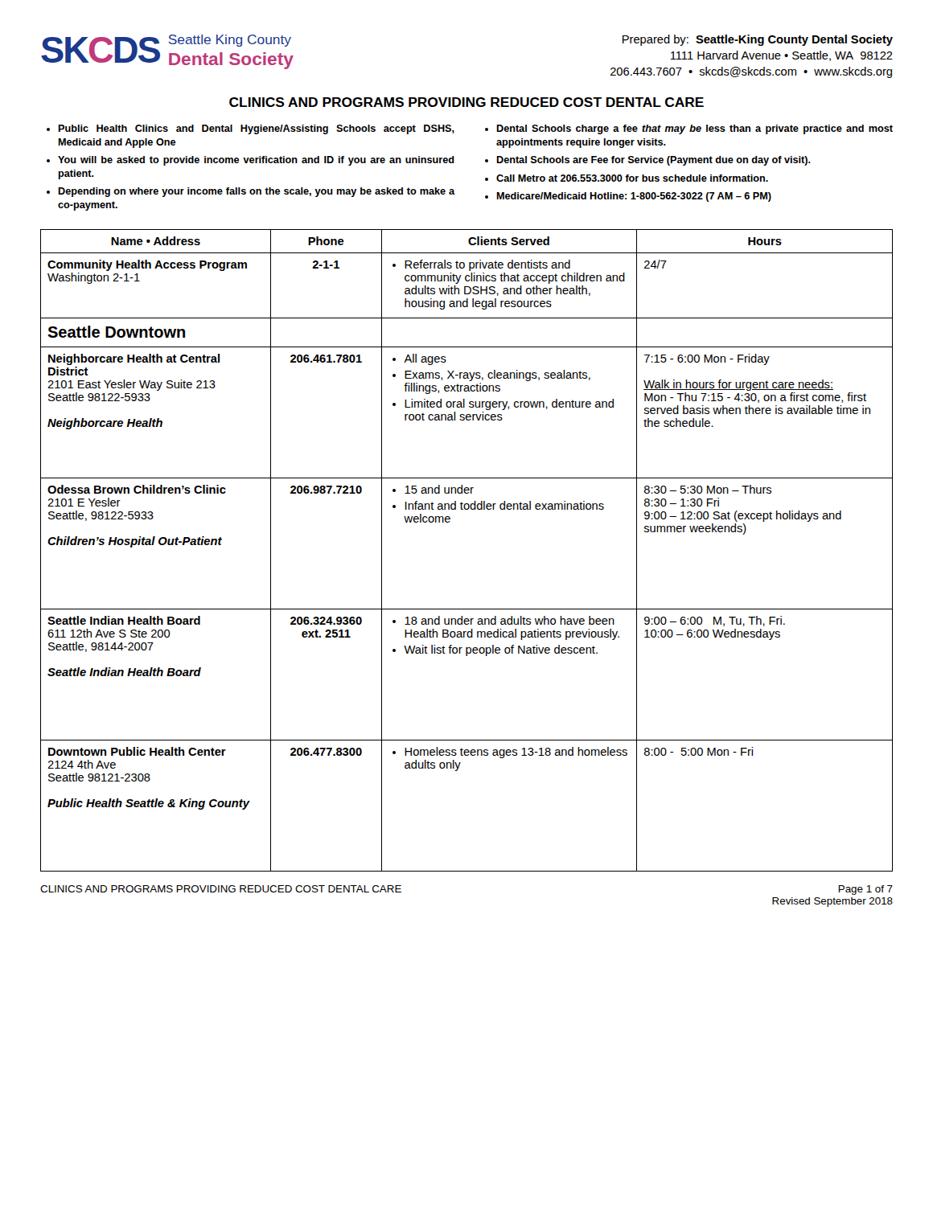SKCDS
Seattle King County
Dental Society
Prepared by: Seattle-King County Dental Society
1111 Harvard Avenue • Seattle, WA 98122
206.443.7607 • skcds@skcds.com • www.skcds.org
CLINICS AND PROGRAMS PROVIDING REDUCED COST DENTAL CARE
Public Health Clinics and Dental Hygiene/Assisting Schools accept DSHS, Medicaid and Apple One
You will be asked to provide income verification and ID if you are an uninsured patient.
Depending on where your income falls on the scale, you may be asked to make a co-payment.
Dental Schools charge a fee that may be less than a private practice and most appointments require longer visits.
Dental Schools are Fee for Service (Payment due on day of visit).
Call Metro at 206.553.3000 for bus schedule information.
Medicare/Medicaid Hotline: 1-800-562-3022 (7 AM – 6 PM)
| Name • Address | Phone | Clients Served | Hours |
| --- | --- | --- | --- |
| Community Health Access Program Washington 2-1-1 | 2-1-1 | Referrals to private dentists and community clinics that accept children and adults with DSHS, and other health, housing and legal resources | 24/7 |
| Seattle Downtown | | | |
| Neighborcare Health at Central District 2101 East Yesler Way Suite 213 Seattle 98122-5933 Neighborcare Health | 206.461.7801 | All ages Exams, X-rays, cleanings, sealants, fillings, extractions Limited oral surgery, crown, denture and root canal services | 7:15 - 6:00 Mon - Friday Walk in hours for urgent care needs: Mon - Thu 7:15 - 4:30, on a first come, first served basis when there is available time in the schedule. |
| Odessa Brown Children’s Clinic 2101 E Yesler Seattle, 98122-5933 Children’s Hospital Out-Patient | 206.987.7210 | 15 and under Infant and toddler dental examinations welcome | 8:30 – 5:30 Mon – Thurs 8:30 – 1:30 Fri 9:00 – 12:00 Sat (except holidays and summer weekends) |
| Seattle Indian Health Board 611 12th Ave S Ste 200 Seattle, 98144-2007 Seattle Indian Health Board | 206.324.9360 ext. 2511 | 18 and under and adults who have been Health Board medical patients previously. Wait list for people of Native descent. | 9:00 – 6:00 M, Tu, Th, Fri. 10:00 – 6:00 Wednesdays |
| Downtown Public Health Center 2124 4th Ave Seattle 98121-2308 Public Health Seattle & King County | 206.477.8300 | Homeless teens ages 13-18 and homeless adults only | 8:00 - 5:00 Mon - Fri |
CLINICS AND PROGRAMS PROVIDING REDUCED COST DENTAL CARE
Page 1 of 7
Revised September 2018